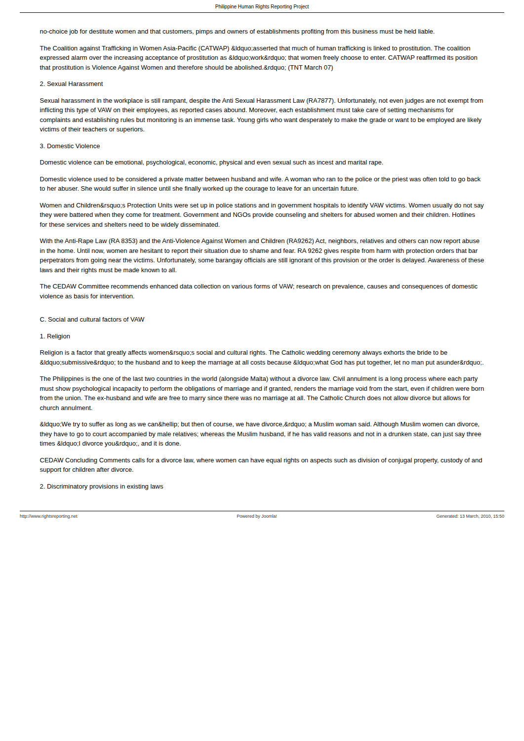Philippine Human Rights Reporting Project
no-choice job for destitute women and that customers, pimps and owners of establishments profiting from this business must be held liable.
The Coalition against Trafficking in Women Asia-Pacific (CATWAP) &ldquo;asserted that much of human trafficking is linked to prostitution. The coalition expressed alarm over the increasing acceptance of prostitution as &ldquo;work&rdquo; that women freely choose to enter. CATWAP reaffirmed its position that prostitution is Violence Against Women and therefore should be abolished.&rdquo; (TNT March 07)
2. Sexual Harassment
Sexual harassment in the workplace is still rampant, despite the Anti Sexual Harassment Law (RA7877). Unfortunately, not even judges are not exempt from inflicting this type of VAW on their employees, as reported cases abound. Moreover, each establishment must take care of setting mechanisms for complaints and establishing rules but monitoring is an immense task. Young girls who want desperately to make the grade or want to be employed are likely victims of their teachers or superiors.
3. Domestic Violence
Domestic violence can be emotional, psychological, economic, physical and even sexual such as incest and marital rape.
Domestic violence used to be considered a private matter between husband and wife. A woman who ran to the police or the priest was often told to go back to her abuser. She would suffer in silence until she finally worked up the courage to leave for an uncertain future.
Women and Children&rsquo;s Protection Units were set up in police stations and in government hospitals to identify VAW victims. Women usually do not say they were battered when they come for treatment. Government and NGOs provide counseling and shelters for abused women and their children. Hotlines for these services and shelters need to be widely disseminated.
With the Anti-Rape Law (RA 8353) and the Anti-Violence Against Women and Children (RA9262) Act, neighbors, relatives and others can now report abuse in the home. Until now, women are hesitant to report their situation due to shame and fear. RA 9262 gives respite from harm with protection orders that bar perpetrators from going near the victims. Unfortunately, some barangay officials are still ignorant of this provision or the order is delayed. Awareness of these laws and their rights must be made known to all.
The CEDAW Committee recommends enhanced data collection on various forms of VAW; research on prevalence, causes and consequences of domestic violence as basis for intervention.
C. Social and cultural factors of VAW
1. Religion
Religion is a factor that greatly affects women&rsquo;s social and cultural rights. The Catholic wedding ceremony always exhorts the bride to be &ldquo;submissive&rdquo; to the husband and to keep the marriage at all costs because &ldquo;what God has put together, let no man put asunder&rdquo;.
The Philippines is the one of the last two countries in the world (alongside Malta) without a divorce law. Civil annulment is a long process where each party must show psychological incapacity to perform the obligations of marriage and if granted, renders the marriage void from the start, even if children were born from the union. The ex-husband and wife are free to marry since there was no marriage at all. The Catholic Church does not allow divorce but allows for church annulment.
&ldquo;We try to suffer as long as we can&hellip; but then of course, we have divorce,&rdquo; a Muslim woman said. Although Muslim women can divorce, they have to go to court accompanied by male relatives; whereas the Muslim husband, if he has valid reasons and not in a drunken state, can just say three times &ldquo;I divorce you&rdquo;, and it is done.
CEDAW Concluding Comments calls for a divorce law, where women can have equal rights on aspects such as division of conjugal property, custody of and support for children after divorce.
2. Discriminatory provisions in existing laws
http://www.rightsreporting.net Powered by Joomla! Generated: 13 March, 2010, 15:50